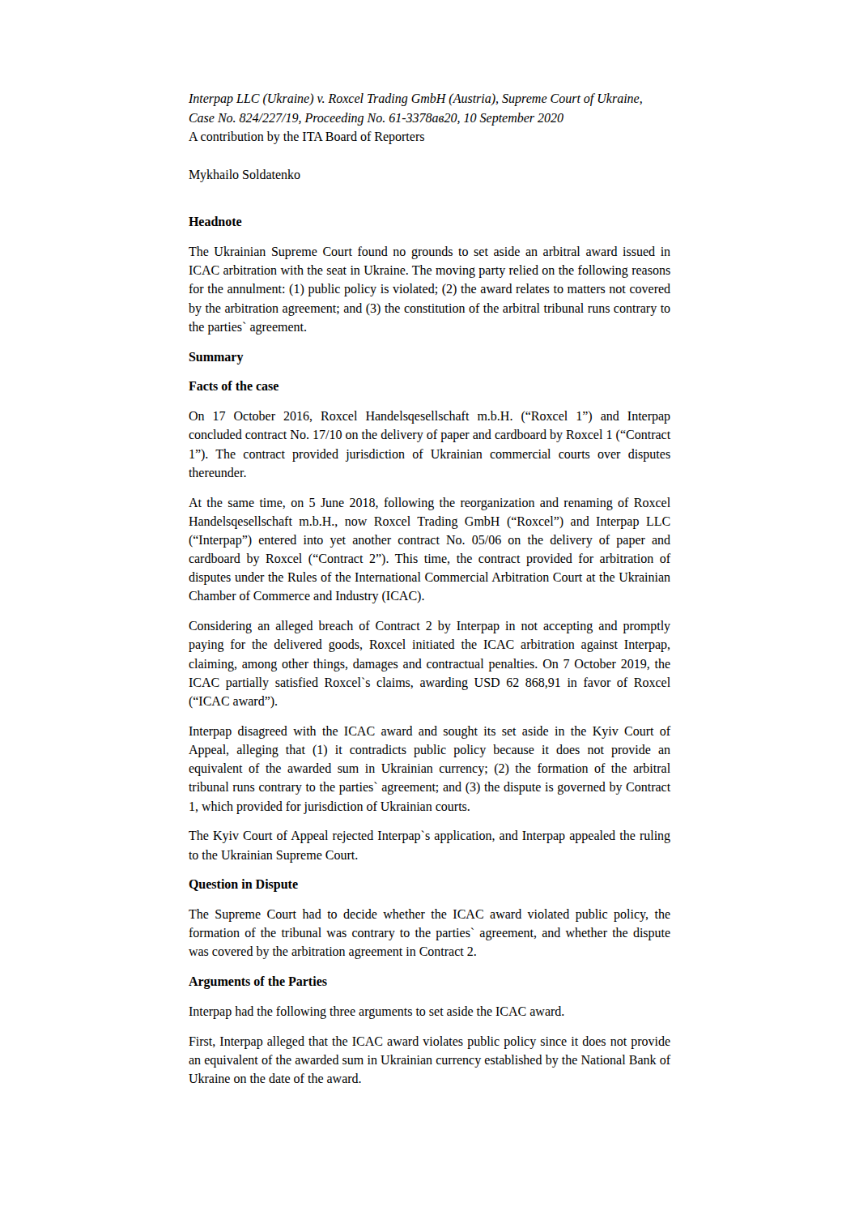Interpap LLC (Ukraine) v. Roxcel Trading GmbH (Austria), Supreme Court of Ukraine, Case No. 824/227/19, Proceeding No. 61-3378ав20, 10 September 2020
A contribution by the ITA Board of Reporters
Mykhailo Soldatenko
Headnote
The Ukrainian Supreme Court found no grounds to set aside an arbitral award issued in ICAC arbitration with the seat in Ukraine. The moving party relied on the following reasons for the annulment: (1) public policy is violated; (2) the award relates to matters not covered by the arbitration agreement; and (3) the constitution of the arbitral tribunal runs contrary to the parties` agreement.
Summary
Facts of the case
On 17 October 2016, Roxcel Handelsqesellschaft m.b.H. (“Roxcel 1”) and Interpap concluded contract No. 17/10 on the delivery of paper and cardboard by Roxcel 1 (“Contract 1”). The contract provided jurisdiction of Ukrainian commercial courts over disputes thereunder.
At the same time, on 5 June 2018, following the reorganization and renaming of Roxcel Handelsqesellschaft m.b.H., now Roxcel Trading GmbH (“Roxcel”) and Interpap LLC (“Interpap”) entered into yet another contract No. 05/06 on the delivery of paper and cardboard by Roxcel (“Contract 2”). This time, the contract provided for arbitration of disputes under the Rules of the International Commercial Arbitration Court at the Ukrainian Chamber of Commerce and Industry (ICAC).
Considering an alleged breach of Contract 2 by Interpap in not accepting and promptly paying for the delivered goods, Roxcel initiated the ICAC arbitration against Interpap, claiming, among other things, damages and contractual penalties. On 7 October 2019, the ICAC partially satisfied Roxcel`s claims, awarding USD 62 868,91 in favor of Roxcel (“ICAC award”).
Interpap disagreed with the ICAC award and sought its set aside in the Kyiv Court of Appeal, alleging that (1) it contradicts public policy because it does not provide an equivalent of the awarded sum in Ukrainian currency; (2) the formation of the arbitral tribunal runs contrary to the parties` agreement; and (3) the dispute is governed by Contract 1, which provided for jurisdiction of Ukrainian courts.
The Kyiv Court of Appeal rejected Interpap`s application, and Interpap appealed the ruling to the Ukrainian Supreme Court.
Question in Dispute
The Supreme Court had to decide whether the ICAC award violated public policy, the formation of the tribunal was contrary to the parties` agreement, and whether the dispute was covered by the arbitration agreement in Contract 2.
Arguments of the Parties
Interpap had the following three arguments to set aside the ICAC award.
First, Interpap alleged that the ICAC award violates public policy since it does not provide an equivalent of the awarded sum in Ukrainian currency established by the National Bank of Ukraine on the date of the award.